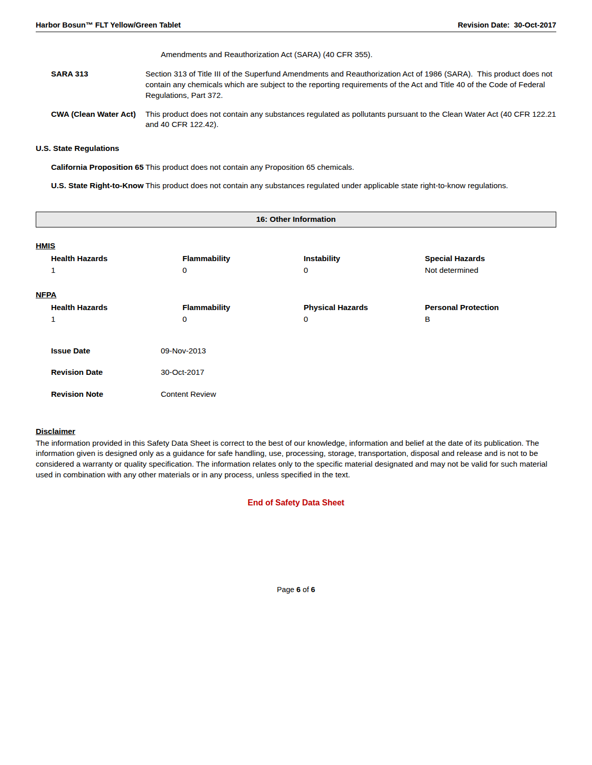Harbor Bosun™ FLT Yellow/Green Tablet
Revision Date: 30-Oct-2017
Amendments and Reauthorization Act (SARA) (40 CFR 355).
SARA 313
Section 313 of Title III of the Superfund Amendments and Reauthorization Act of 1986 (SARA). This product does not contain any chemicals which are subject to the reporting requirements of the Act and Title 40 of the Code of Federal Regulations, Part 372.
CWA (Clean Water Act)
This product does not contain any substances regulated as pollutants pursuant to the Clean Water Act (40 CFR 122.21 and 40 CFR 122.42).
U.S. State Regulations
California Proposition 65
This product does not contain any Proposition 65 chemicals.
U.S. State Right-to-Know
This product does not contain any substances regulated under applicable state right-to-know regulations.
16: Other Information
HMIS
| Health Hazards | Flammability | Instability | Special Hazards |
| 1 | 0 | 0 | Not determined |
NFPA
| Health Hazards | Flammability | Physical Hazards | Personal Protection |
| 1 | 0 | 0 | B |
| Issue Date | 09-Nov-2013 |
| Revision Date | 30-Oct-2017 |
| Revision Note | Content Review |
Disclaimer
The information provided in this Safety Data Sheet is correct to the best of our knowledge, information and belief at the date of its publication. The information given is designed only as a guidance for safe handling, use, processing, storage, transportation, disposal and release and is not to be considered a warranty or quality specification. The information relates only to the specific material designated and may not be valid for such material used in combination with any other materials or in any process, unless specified in the text.
End of Safety Data Sheet
Page 6 of 6